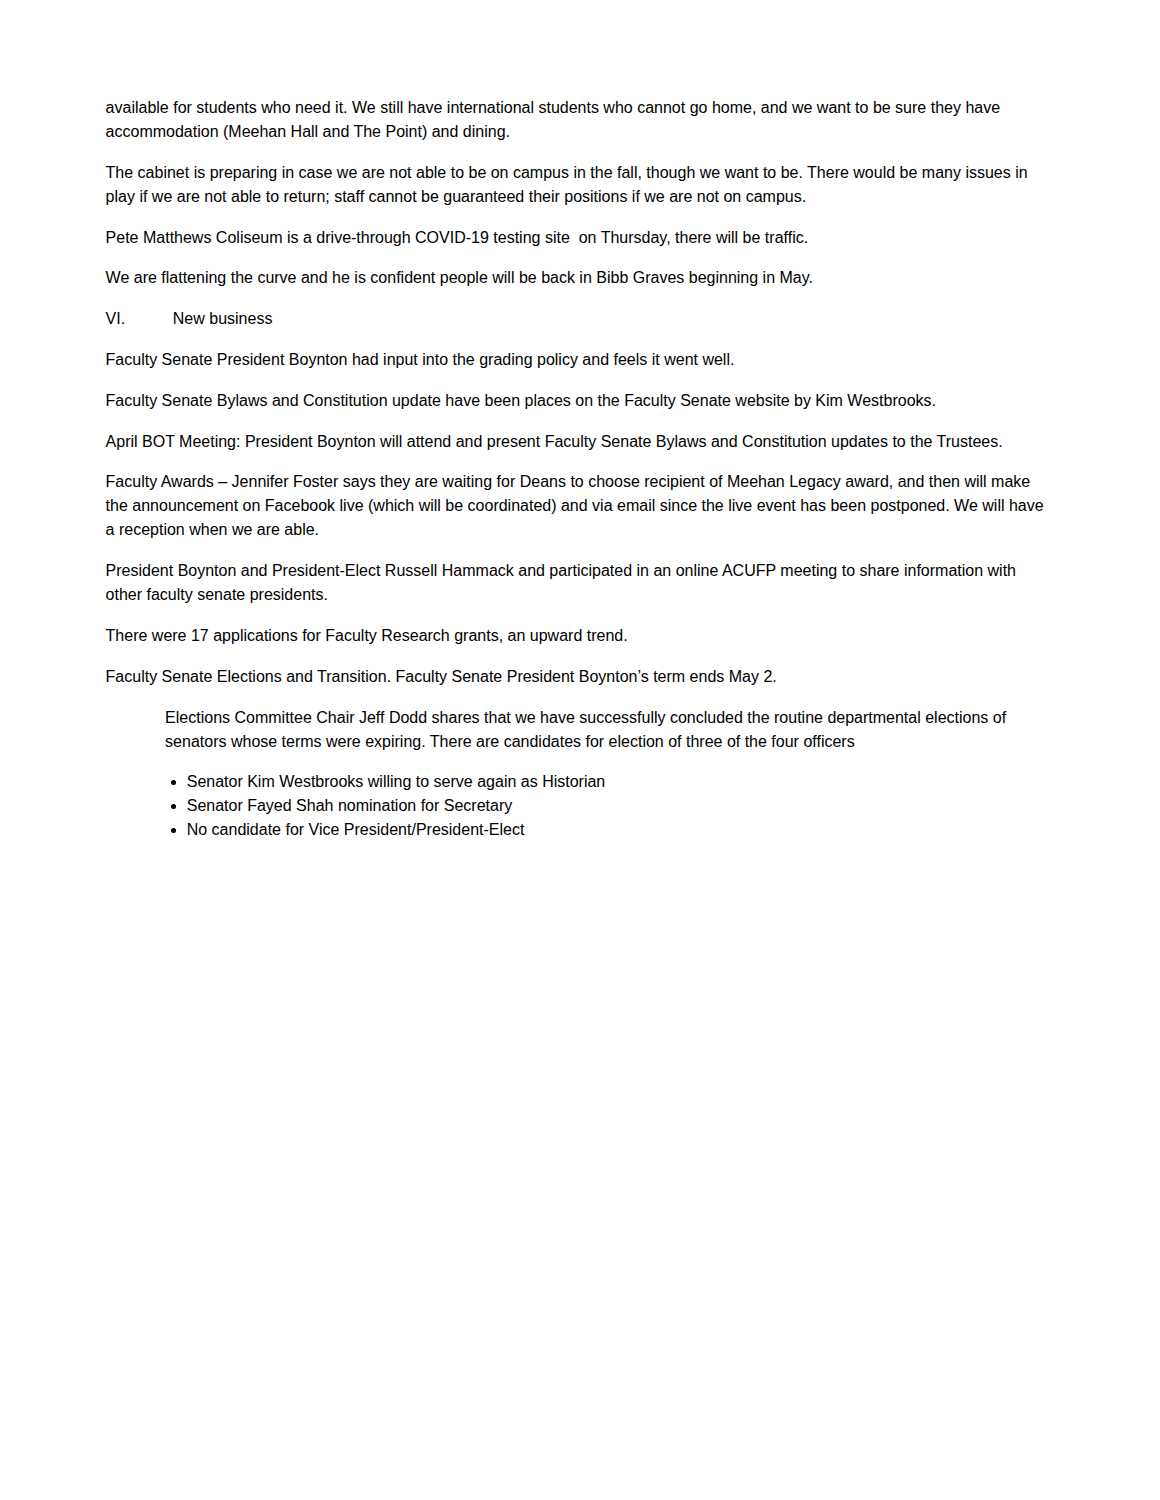available for students who need it. We still have international students who cannot go home, and we want to be sure they have accommodation (Meehan Hall and The Point) and dining.
The cabinet is preparing in case we are not able to be on campus in the fall, though we want to be. There would be many issues in play if we are not able to return; staff cannot be guaranteed their positions if we are not on campus.
Pete Matthews Coliseum is a drive-through COVID-19 testing site on Thursday, there will be traffic.
We are flattening the curve and he is confident people will be back in Bibb Graves beginning in May.
VI. New business
Faculty Senate President Boynton had input into the grading policy and feels it went well.
Faculty Senate Bylaws and Constitution update have been places on the Faculty Senate website by Kim Westbrooks.
April BOT Meeting: President Boynton will attend and present Faculty Senate Bylaws and Constitution updates to the Trustees.
Faculty Awards – Jennifer Foster says they are waiting for Deans to choose recipient of Meehan Legacy award, and then will make the announcement on Facebook live (which will be coordinated) and via email since the live event has been postponed. We will have a reception when we are able.
President Boynton and President-Elect Russell Hammack and participated in an online ACUFP meeting to share information with other faculty senate presidents.
There were 17 applications for Faculty Research grants, an upward trend.
Faculty Senate Elections and Transition. Faculty Senate President Boynton’s term ends May 2.
Elections Committee Chair Jeff Dodd shares that we have successfully concluded the routine departmental elections of senators whose terms were expiring. There are candidates for election of three of the four officers
Senator Kim Westbrooks willing to serve again as Historian
Senator Fayed Shah nomination for Secretary
No candidate for Vice President/President-Elect